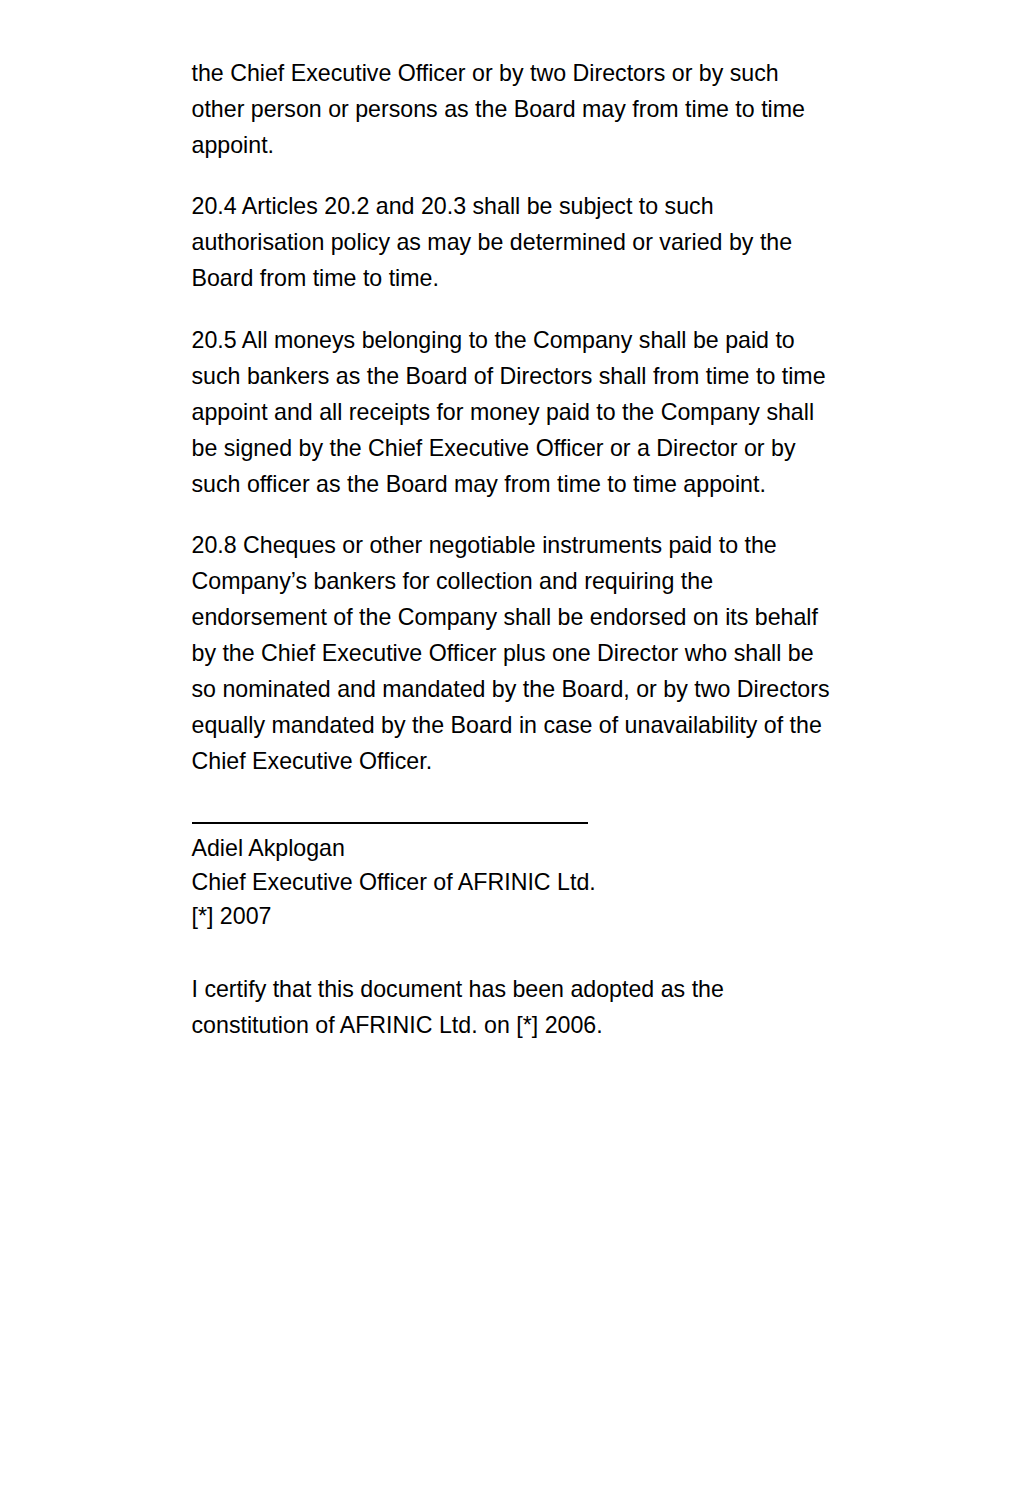the Chief Executive Officer or by two Directors or by such other person or persons as the Board may from time to time appoint.
20.4 Articles 20.2 and 20.3 shall be subject to such authorisation policy as may be determined or varied by the Board from time to time.
20.5 All moneys belonging to the Company shall be paid to such bankers as the Board of Directors shall from time to time appoint and all receipts for money paid to the Company shall be signed by the Chief Executive Officer or a Director or by such officer as the Board may from time to time appoint.
20.8 Cheques or other negotiable instruments paid to the Company’s bankers for collection and requiring the endorsement of the Company shall be endorsed on its behalf by the Chief Executive Officer plus one Director who shall be so nominated and mandated by the Board, or by two Directors equally mandated by the Board in case of unavailability of the Chief Executive Officer.
Adiel Akplogan
Chief Executive Officer of AFRINIC Ltd.
[*] 2007
I certify that this document has been adopted as the constitution of AFRINIC Ltd. on [*] 2006.